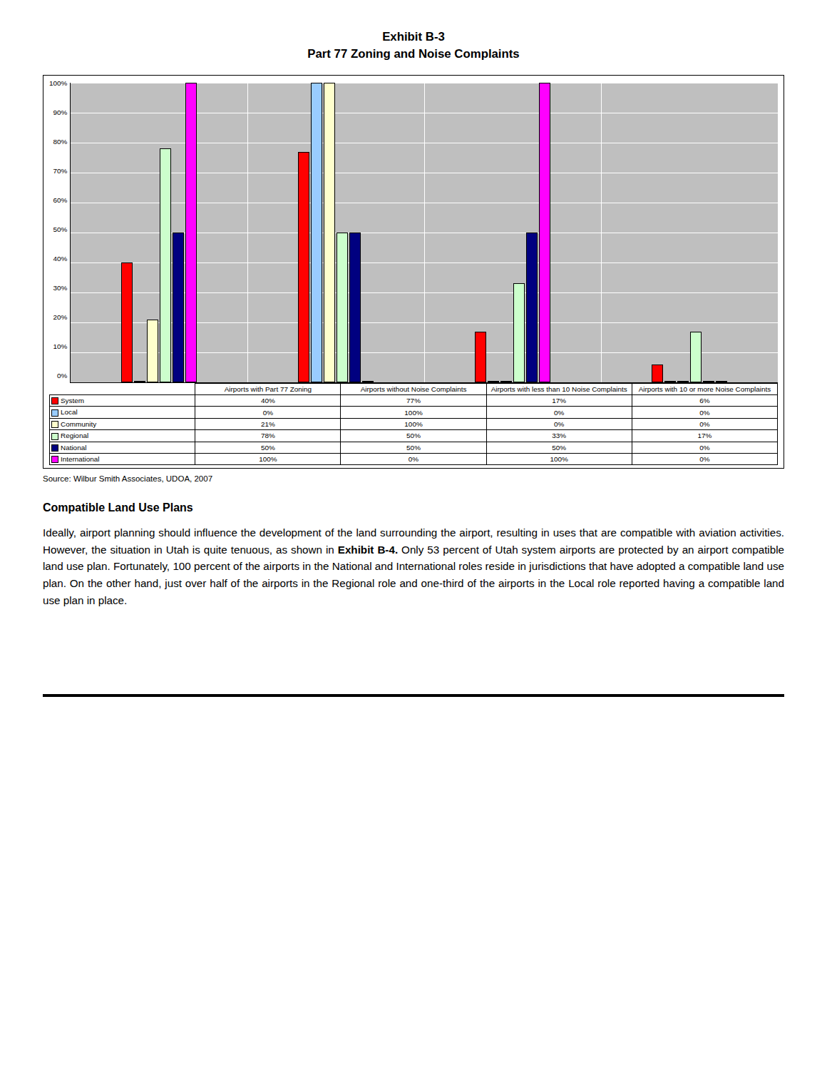Exhibit B-3
Part 77 Zoning and Noise Complaints
100% 90% 80% 70% 60% 50% 40% 30% 20% 10% 0%
| | Airports with Part 77 Zoning | Airports without Noise Complaints | Airports with less than 10 Noise Complaints | Airports with 10 or more Noise Complaints |
| --- | --- | --- | --- | --- |
| System | 40% | 77% | 17% | 6% |
| Local | 0% | 100% | 0% | 0% |
| Community | 21% | 100% | 0% | 0% |
| Regional | 78% | 50% | 33% | 17% |
| National | 50% | 50% | 50% | 0% |
| International | 100% | 0% | 100% | 0% |
Source: Wilbur Smith Associates, UDOA, 2007
Compatible Land Use Plans
Ideally, airport planning should influence the development of the land surrounding the airport, resulting in uses that are compatible with aviation activities. However, the situation in Utah is quite tenuous, as shown in Exhibit B-4. Only 53 percent of Utah system airports are protected by an airport compatible land use plan. Fortunately, 100 percent of the airports in the National and International roles reside in jurisdictions that have adopted a compatible land use plan. On the other hand, just over half of the airports in the Regional role and one-third of the airports in the Local role reported having a compatible land use plan in place.